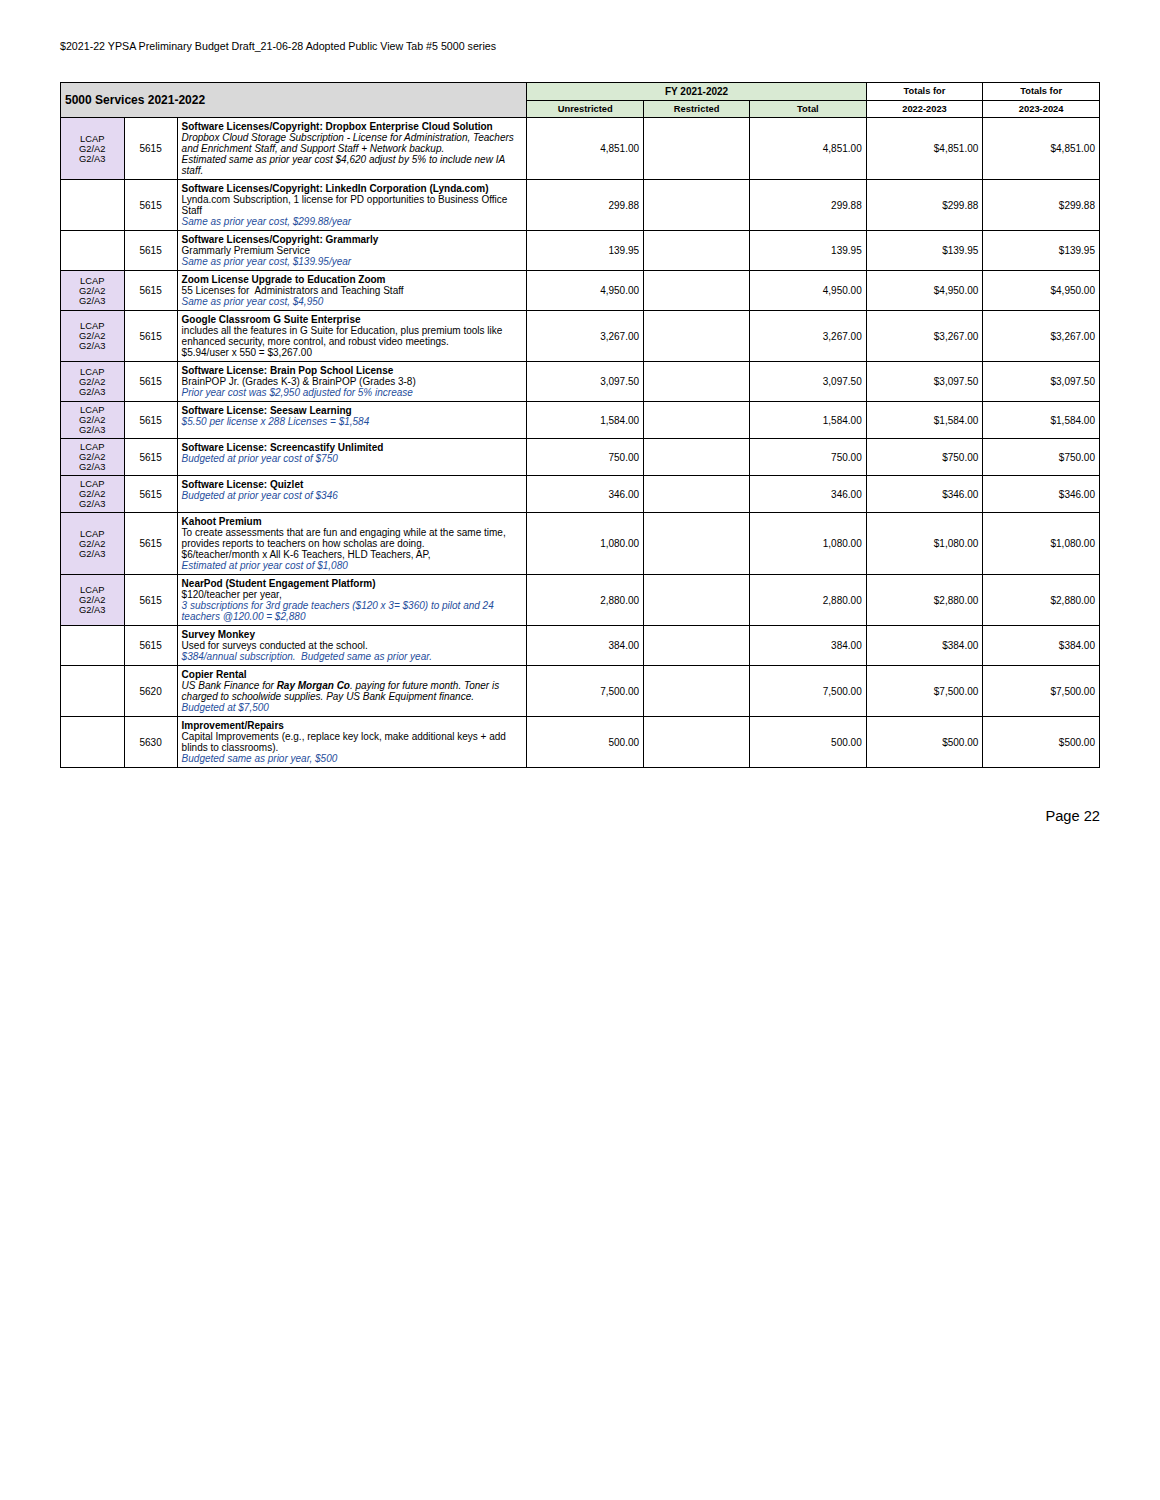$2021-22 YPSA Preliminary Budget Draft_21-06-28 Adopted Public View Tab #5 5000 series
| 5000 Services 2021-2022 | FY 2021-2022 | Totals for | Totals for |
| --- | --- | --- | --- |
| Unrestricted | Restricted | Total | 2022-2023 | 2023-2024 |
| LCAP G2/A2 G2/A3 | 5615 | Software Licenses/Copyright: Dropbox Enterprise Cloud Solution Dropbox Cloud Storage Subscription - License for Administration, Teachers and Enrichment Staff, and Support Staff + Network backup. Estimated same as prior year cost $4,620 adjust by 5% to include new IA staff. | 4,851.00 | | 4,851.00 | $4,851.00 | $4,851.00 |
| | 5615 | Software Licenses/Copyright: LinkedIn Corporation (Lynda.com) Lynda.com Subscription, 1 license for PD opportunities to Business Office Staff Same as prior year cost, $299.88/year | 299.88 | | 299.88 | $299.88 | $299.88 |
| | 5615 | Software Licenses/Copyright: Grammarly Grammarly Premium Service Same as prior year cost, $139.95/year | 139.95 | | 139.95 | $139.95 | $139.95 |
| LCAP G2/A2 G2/A3 | 5615 | Zoom License Upgrade to Education Zoom 55 Licenses for Administrators and Teaching Staff Same as prior year cost, $4,950 | 4,950.00 | | 4,950.00 | $4,950.00 | $4,950.00 |
| LCAP G2/A2 G2/A3 | 5615 | Google Classroom G Suite Enterprise includes all the features in G Suite for Education, plus premium tools like enhanced security, more control, and robust video meetings. $5.94/user x 550 = $3,267.00 | 3,267.00 | | 3,267.00 | $3,267.00 | $3,267.00 |
| LCAP G2/A2 G2/A3 | 5615 | Software License: Brain Pop School License BrainPOP Jr. (Grades K-3) & BrainPOP (Grades 3-8) Prior year cost was $2,950 adjusted for 5% increase | 3,097.50 | | 3,097.50 | $3,097.50 | $3,097.50 |
| LCAP G2/A2 G2/A3 | 5615 | Software License: Seesaw Learning $5.50 per license x 288 Licenses = $1,584 | 1,584.00 | | 1,584.00 | $1,584.00 | $1,584.00 |
| LCAP G2/A2 G2/A3 | 5615 | Software License: Screencastify Unlimited Budgeted at prior year cost of $750 | 750.00 | | 750.00 | $750.00 | $750.00 |
| LCAP G2/A2 G2/A3 | 5615 | Software License: Quizlet Budgeted at prior year cost of $346 | 346.00 | | 346.00 | $346.00 | $346.00 |
| LCAP G2/A2 G2/A3 | 5615 | Kahoot Premium To create assessments that are fun and engaging while at the same time, provides reports to teachers on how scholas are doing. $6/teacher/month x All K-6 Teachers, HLD Teachers, AP, Estimated at prior year cost of $1,080 | 1,080.00 | | 1,080.00 | $1,080.00 | $1,080.00 |
| LCAP G2/A2 G2/A3 | 5615 | NearPod (Student Engagement Platform) $120/teacher per year, 3 subscriptions for 3rd grade teachers ($120 x 3= $360) to pilot and 24 teachers @120.00 = $2,880 | 2,880.00 | | 2,880.00 | $2,880.00 | $2,880.00 |
| | 5615 | Survey Monkey Used for surveys conducted at the school. $384/annual subscription. Budgeted same as prior year. | 384.00 | | 384.00 | $384.00 | $384.00 |
| | 5620 | Copier Rental US Bank Finance for Ray Morgan Co . paying for future month. Toner is charged to schoolwide supplies. Pay US Bank Equipment finance. Budgeted at $7,500 | 7,500.00 | | 7,500.00 | $7,500.00 | $7,500.00 |
| | 5630 | Improvement/Repairs Capital Improvements (e.g., replace key lock, make additional keys + add blinds to classrooms). Budgeted same as prior year, $500 | 500.00 | | 500.00 | $500.00 | $500.00 |
Page 22